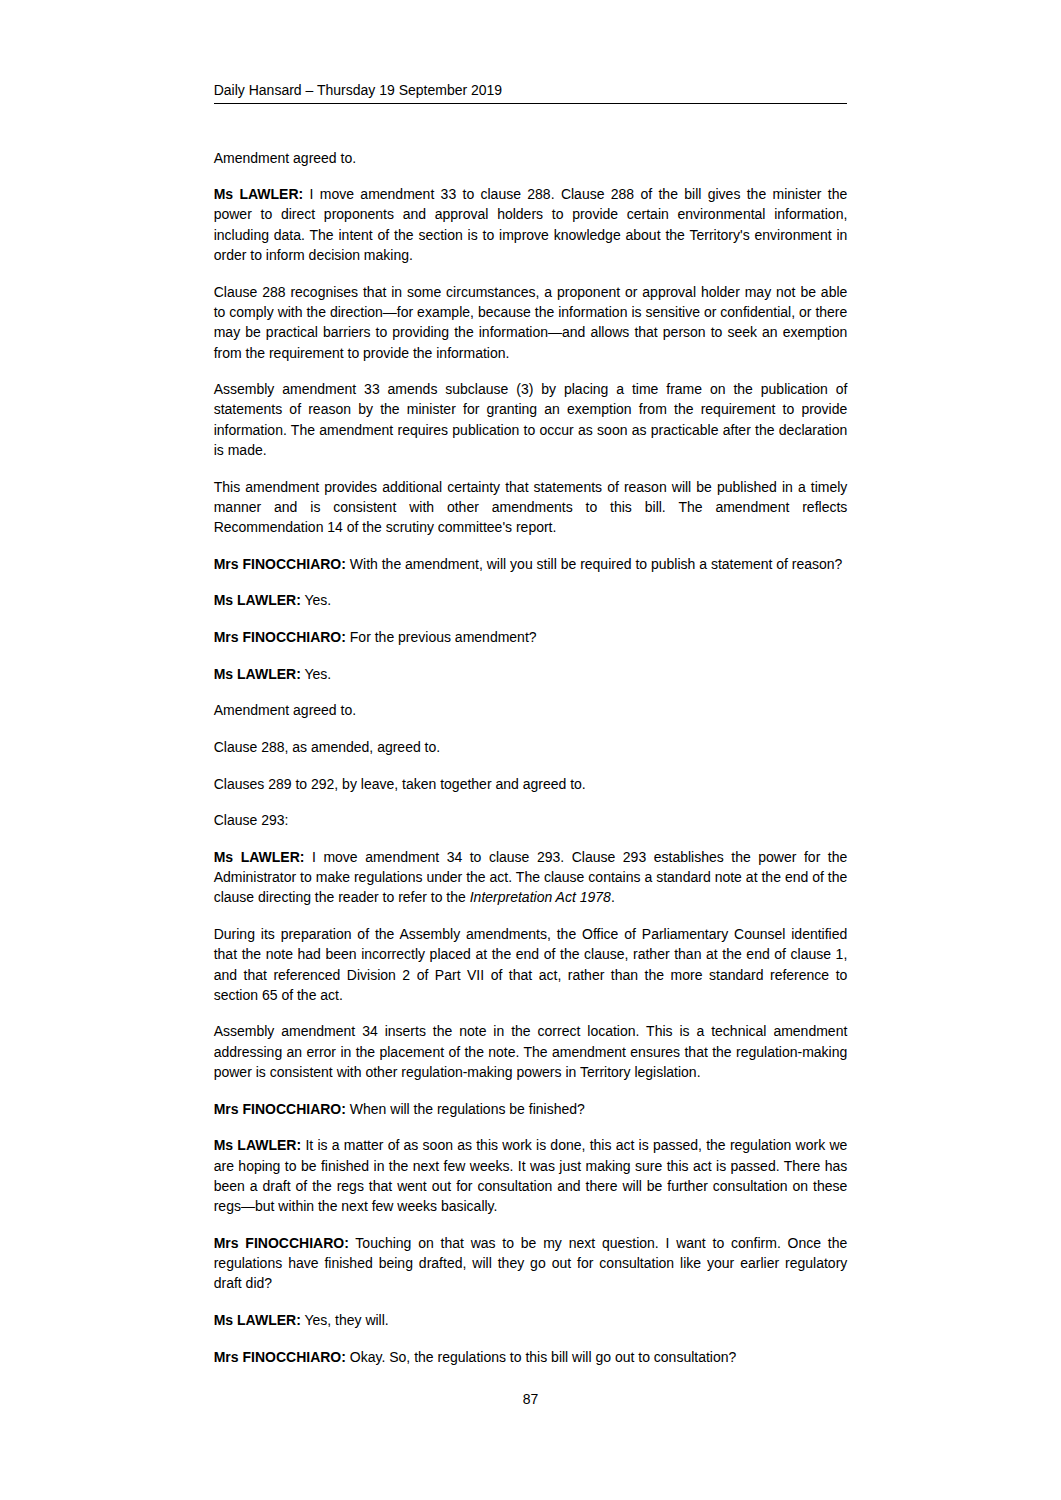Daily Hansard – Thursday 19 September 2019
Amendment agreed to.
Ms LAWLER: I move amendment 33 to clause 288. Clause 288 of the bill gives the minister the power to direct proponents and approval holders to provide certain environmental information, including data. The intent of the section is to improve knowledge about the Territory's environment in order to inform decision making.
Clause 288 recognises that in some circumstances, a proponent or approval holder may not be able to comply with the direction—for example, because the information is sensitive or confidential, or there may be practical barriers to providing the information—and allows that person to seek an exemption from the requirement to provide the information.
Assembly amendment 33 amends subclause (3) by placing a time frame on the publication of statements of reason by the minister for granting an exemption from the requirement to provide information. The amendment requires publication to occur as soon as practicable after the declaration is made.
This amendment provides additional certainty that statements of reason will be published in a timely manner and is consistent with other amendments to this bill. The amendment reflects Recommendation 14 of the scrutiny committee's report.
Mrs FINOCCHIARO: With the amendment, will you still be required to publish a statement of reason?
Ms LAWLER: Yes.
Mrs FINOCCHIARO: For the previous amendment?
Ms LAWLER: Yes.
Amendment agreed to.
Clause 288, as amended, agreed to.
Clauses 289 to 292, by leave, taken together and agreed to.
Clause 293:
Ms LAWLER: I move amendment 34 to clause 293. Clause 293 establishes the power for the Administrator to make regulations under the act. The clause contains a standard note at the end of the clause directing the reader to refer to the Interpretation Act 1978.
During its preparation of the Assembly amendments, the Office of Parliamentary Counsel identified that the note had been incorrectly placed at the end of the clause, rather than at the end of clause 1, and that referenced Division 2 of Part VII of that act, rather than the more standard reference to section 65 of the act.
Assembly amendment 34 inserts the note in the correct location. This is a technical amendment addressing an error in the placement of the note. The amendment ensures that the regulation-making power is consistent with other regulation-making powers in Territory legislation.
Mrs FINOCCHIARO: When will the regulations be finished?
Ms LAWLER: It is a matter of as soon as this work is done, this act is passed, the regulation work we are hoping to be finished in the next few weeks. It was just making sure this act is passed. There has been a draft of the regs that went out for consultation and there will be further consultation on these regs—but within the next few weeks basically.
Mrs FINOCCHIARO: Touching on that was to be my next question. I want to confirm. Once the regulations have finished being drafted, will they go out for consultation like your earlier regulatory draft did?
Ms LAWLER: Yes, they will.
Mrs FINOCCHIARO: Okay. So, the regulations to this bill will go out to consultation?
87